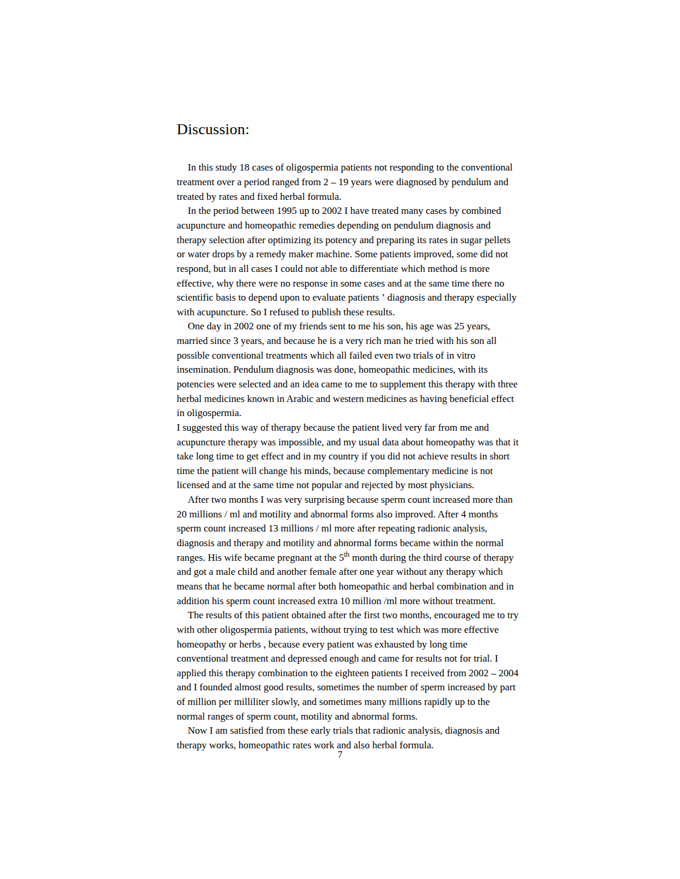Discussion:
In this study 18 cases of oligospermia patients not responding to the conventional treatment over a period ranged from 2 – 19 years were diagnosed by pendulum and treated by rates and fixed herbal formula.
In the period between 1995 up to 2002 I have treated many cases by combined acupuncture and homeopathic remedies depending on pendulum diagnosis and therapy selection after optimizing its potency and preparing its rates in sugar pellets or water drops by a remedy maker machine. Some patients improved, some did not respond, but in all cases I could not able to differentiate which method is more effective, why there were no response in some cases and at the same time there no scientific basis to depend upon to evaluate patients ʼ diagnosis and therapy especially with acupuncture. So I refused to publish these results.
One day in 2002 one of my friends sent to me his son, his age was 25 years, married since 3 years, and because he is a very rich man he tried with his son all possible conventional treatments which all failed even two trials of in vitro insemination. Pendulum diagnosis was done, homeopathic medicines, with its potencies were selected and an idea came to me to supplement this therapy with three herbal medicines known in Arabic and western medicines as having beneficial effect in oligospermia.
I suggested this way of therapy because the patient lived very far from me and acupuncture therapy was impossible, and my usual data about homeopathy was that it take long time to get effect and in my country if you did not achieve results in short time the patient will change his minds, because complementary medicine is not licensed and at the same time not popular and rejected by most physicians.
After two months I was very surprising because sperm count increased more than 20 millions / ml and motility and abnormal forms also improved. After 4 months sperm count increased 13 millions / ml more after repeating radionic analysis, diagnosis and therapy and motility and abnormal forms became within the normal ranges. His wife became pregnant at the 5th month during the third course of therapy and got a male child and another female after one year without any therapy which means that he became normal after both homeopathic and herbal combination and in addition his sperm count increased extra 10 million /ml more without treatment.
The results of this patient obtained after the first two months, encouraged me to try with other oligospermia patients, without trying to test which was more effective homeopathy or herbs , because every patient was exhausted by long time conventional treatment and depressed enough and came for results not for trial. I applied this therapy combination to the eighteen patients I received from 2002 – 2004 and I founded almost good results, sometimes the number of sperm increased by part of million per milliliter slowly, and sometimes many millions rapidly up to the normal ranges of sperm count, motility and abnormal forms.
Now I am satisfied from these early trials that radionic analysis, diagnosis and therapy works, homeopathic rates work and also herbal formula.
7